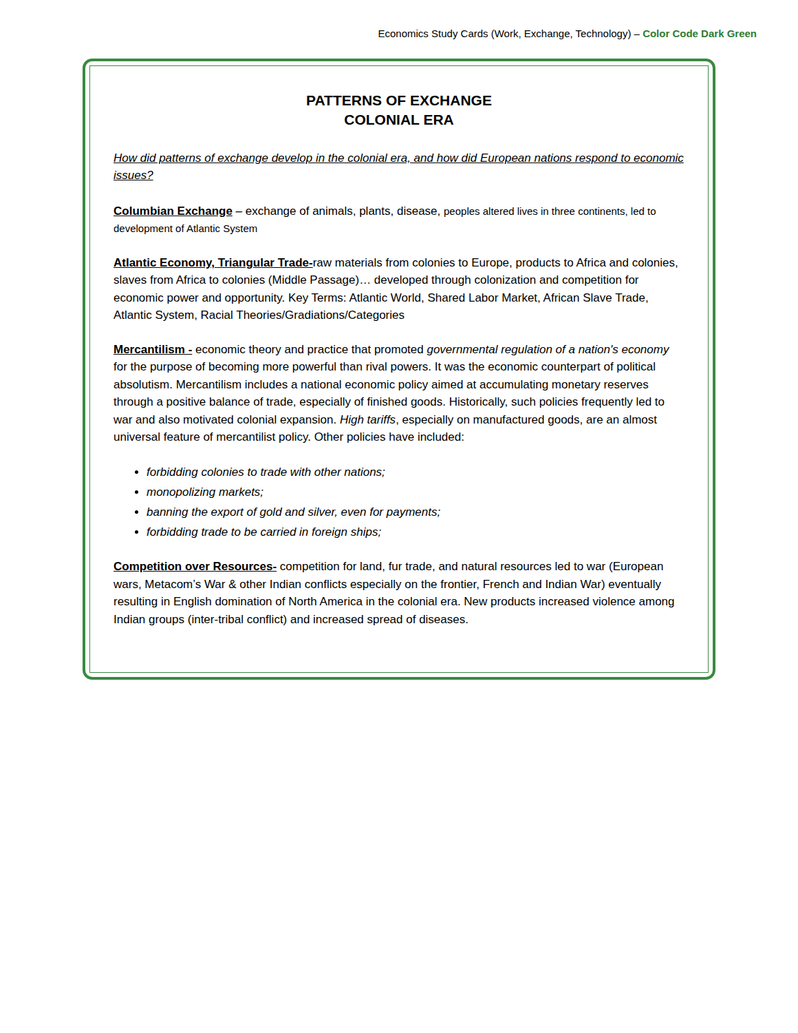Economics Study Cards (Work, Exchange, Technology) – Color Code Dark Green
PATTERNS OF EXCHANGE
COLONIAL ERA
How did patterns of exchange develop in the colonial era, and how did European nations respond to economic issues?
Columbian Exchange – exchange of animals, plants, disease, peoples altered lives in three continents, led to development of Atlantic System
Atlantic Economy, Triangular Trade-raw materials from colonies to Europe, products to Africa and colonies, slaves from Africa to colonies (Middle Passage)… developed through colonization and competition for economic power and opportunity. Key Terms: Atlantic World, Shared Labor Market, African Slave Trade, Atlantic System, Racial Theories/Gradiations/Categories
Mercantilism - economic theory and practice that promoted governmental regulation of a nation's economy for the purpose of becoming more powerful than rival powers. It was the economic counterpart of political absolutism. Mercantilism includes a national economic policy aimed at accumulating monetary reserves through a positive balance of trade, especially of finished goods. Historically, such policies frequently led to war and also motivated colonial expansion. High tariffs, especially on manufactured goods, are an almost universal feature of mercantilist policy. Other policies have included:
forbidding colonies to trade with other nations;
monopolizing markets;
banning the export of gold and silver, even for payments;
forbidding trade to be carried in foreign ships;
Competition over Resources- competition for land, fur trade, and natural resources led to war (European wars, Metacom’s War & other Indian conflicts especially on the frontier, French and Indian War) eventually resulting in English domination of North America in the colonial era. New products increased violence among Indian groups (inter-tribal conflict) and increased spread of diseases.